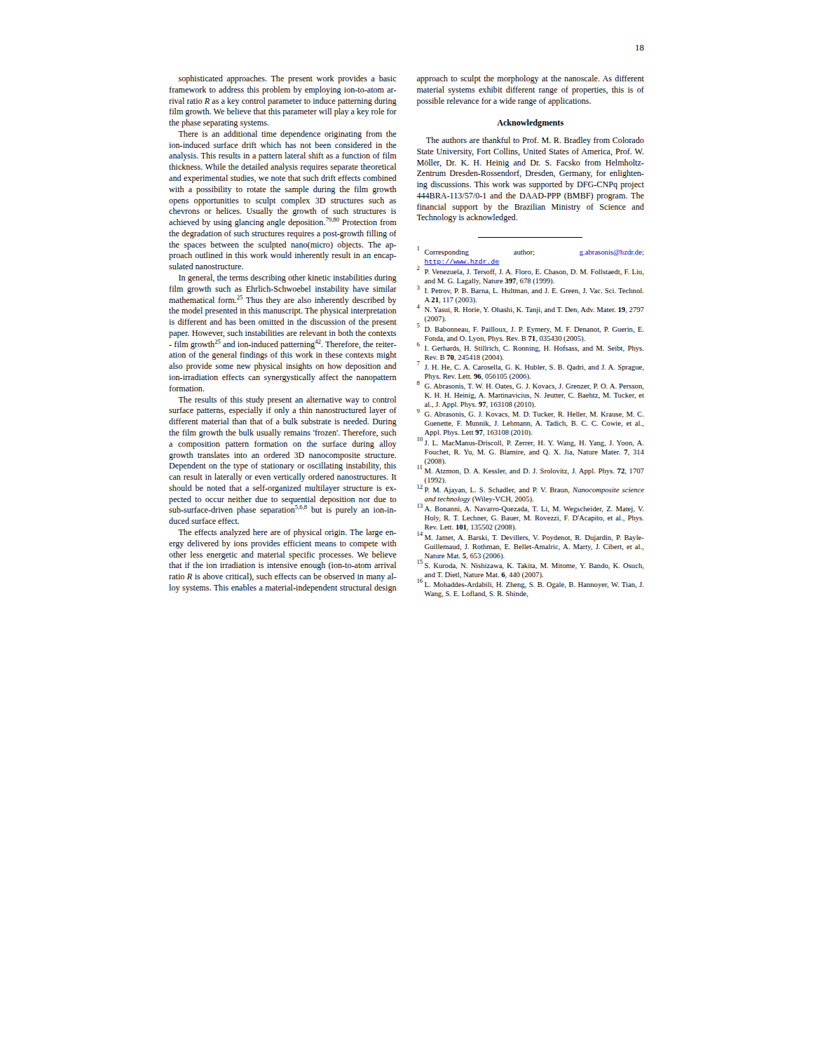18
sophisticated approaches. The present work provides a basic framework to address this problem by employing ion-to-atom arrival ratio R as a key control parameter to induce patterning during film growth. We believe that this parameter will play a key role for the phase separating systems.
There is an additional time dependence originating from the ion-induced surface drift which has not been considered in the analysis. This results in a pattern lateral shift as a function of film thickness. While the detailed analysis requires separate theoretical and experimental studies, we note that such drift effects combined with a possibility to rotate the sample during the film growth opens opportunities to sculpt complex 3D structures such as chevrons or helices. Usually the growth of such structures is achieved by using glancing angle deposition.79,80 Protection from the degradation of such structures requires a post-growth filling of the spaces between the sculpted nano(micro) objects. The approach outlined in this work would inherently result in an encapsulated nanostructure.
In general, the terms describing other kinetic instabilities during film growth such as Ehrlich-Schwoebel instability have similar mathematical form.25 Thus they are also inherently described by the model presented in this manuscript. The physical interpretation is different and has been omitted in the discussion of the present paper. However, such instabilities are relevant in both the contexts - film growth25 and ion-induced patterning42. Therefore, the reiteration of the general findings of this work in these contexts might also provide some new physical insights on how deposition and ion-irradiation effects can synergystically affect the nanopattern formation.
The results of this study present an alternative way to control surface patterns, especially if only a thin nanostructured layer of different material than that of a bulk substrate is needed. During the film growth the bulk usually remains 'frozen'. Therefore, such a composition pattern formation on the surface during alloy growth translates into an ordered 3D nanocomposite structure. Dependent on the type of stationary or oscillating instability, this can result in laterally or even vertically ordered nanostructures. It should be noted that a self-organized multilayer structure is expected to occur neither due to sequential deposition nor due to sub-surface-driven phase separation5,6,8 but is purely an ion-induced surface effect.
The effects analyzed here are of physical origin. The large energy delivered by ions provides efficient means to compete with other less energetic and material specific processes. We believe that if the ion irradiation is intensive enough (ion-to-atom arrival ratio R is above critical), such effects can be observed in many alloy systems. This enables a material-independent structural design approach to sculpt the morphology at the nanoscale. As different material systems exhibit different range of properties, this is of possible relevance for a wide range of applications.
Acknowledgments
The authors are thankful to Prof. M. R. Bradley from Colorado State University, Fort Collins, United States of America, Prof. W. Möller, Dr. K. H. Heinig and Dr. S. Facsko from Helmholtz-Zentrum Dresden-Rossendorf, Dresden, Germany, for enlightening discussions. This work was supported by DFG-CNPq project 444BRA-113/57/0-1 and the DAAD-PPP (BMBF) program. The financial support by the Brazilian Ministry of Science and Technology is acknowledged.
Corresponding author; g.abrasonis@hzdr.de; http://www.hzdr.de
P. Venezuela, J. Tersoff, J. A. Floro, E. Chason, D. M. Follstaedt, F. Liu, and M. G. Lagally, Nature 397, 678 (1999).
I. Petrov, P. B. Barna, L. Hultman, and J. E. Green, J. Vac. Sci. Technol. A 21, 117 (2003).
N. Yasui, R. Horie, Y. Ohashi, K. Tanji, and T. Den, Adv. Mater. 19, 2797 (2007).
D. Babonneau, F. Pailloux, J. P. Eymery, M. F. Denanot, P. Guerin, E. Fonda, and O. Lyon, Phys. Rev. B 71, 035430 (2005).
I. Gerhards, H. Stillrich, C. Ronning, H. Hofsass, and M. Seibt, Phys. Rev. B 70, 245418 (2004).
J. H. He, C. A. Carosella, G. K. Hubler, S. B. Qadri, and J. A. Sprague, Phys. Rev. Lett. 96, 056105 (2006).
G. Abrasonis, T. W. H. Oates, G. J. Kovacs, J. Grenzer, P. O. A. Persson, K. H. H. Heinig, A. Martinavicius, N. Jeutter, C. Baehtz, M. Tucker, et al., J. Appl. Phys. 97, 163108 (2010).
G. Abrasonis, G. J. Kovacs, M. D. Tucker, R. Heller, M. Krause, M. C. Guenette, F. Munnik, J. Lehmann, A. Tadich, B. C. C. Cowie, et al., Appl. Phys. Lett 97, 163108 (2010).
J. L. MacManus-Driscoll, P. Zerrer, H. Y. Wang, H. Yang, J. Yoon, A. Fouchet, R. Yu, M. G. Blamire, and Q. X. Jia, Nature Mater. 7, 314 (2008).
M. Atzmon, D. A. Kessler, and D. J. Srolovitz, J. Appl. Phys. 72, 1707 (1992).
P. M. Ajayan, L. S. Schadler, and P. V. Braun, Nanocomposite science and technology (Wiley-VCH, 2005).
A. Bonanni, A. Navarro-Quezada, T. Li, M. Wegscheider, Z. Matej, V. Holy, R. T. Lechner, G. Bauer, M. Rovezzi, F. D'Acapito, et al., Phys. Rev. Lett. 101, 135502 (2008).
M. Jamet, A. Barski, T. Devillers, V. Poydenot, R. Dujardin, P. Bayle-Guillemaud, J. Rothman, E. Bellet-Amalric, A. Marty, J. Cibert, et al., Nature Mat. 5, 653 (2006).
S. Kuroda, N. Nishizawa, K. Takita, M. Mitome, Y. Bando, K. Osuch, and T. Dietl, Nature Mat. 6, 440 (2007).
L. Mohaddes-Ardabili, H. Zheng, S. B. Ogale, B. Hannoyer, W. Tian, J. Wang, S. E. Lofland, S. R. Shinde,